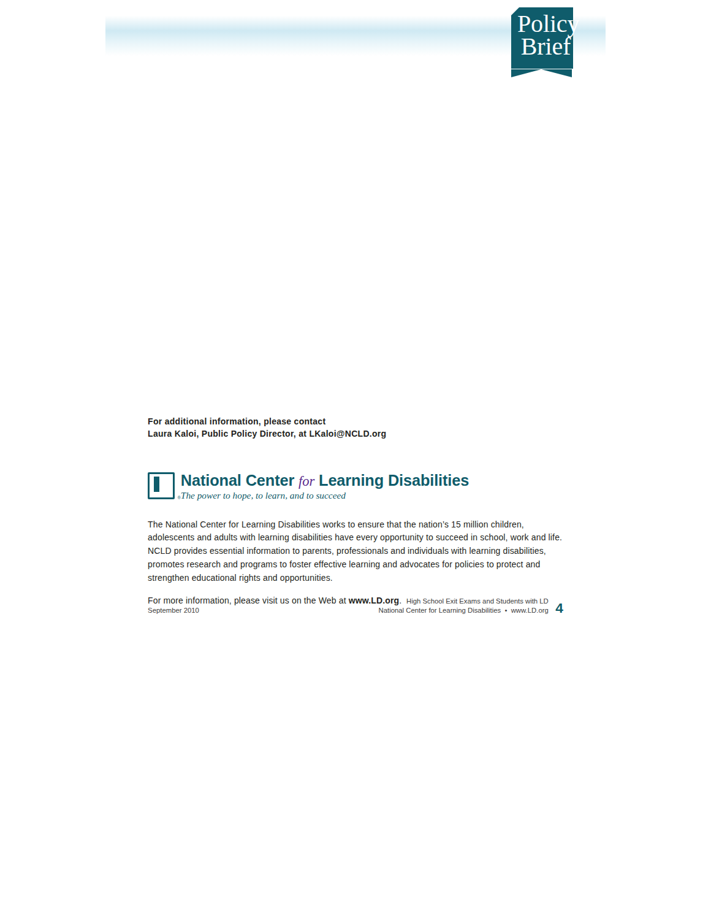Policy Brief
For additional information, please contact
Laura Kaloi, Public Policy Director, at LKaloi@NCLD.org
®
National Center for Learning Disabilities
The power to hope, to learn, and to succeed
The National Center for Learning Disabilities works to ensure that the nation’s 15 million children, adolescents and adults with learning disabilities have every opportunity to succeed in school, work and life. NCLD provides essential information to parents, professionals and individuals with learning disabilities, promotes research and programs to foster effective learning and advocates for policies to protect and strengthen educational rights and opportunities.
For more information, please visit us on the Web at www.LD.org.
September 2010
High School Exit Exams and Students with LD National Center for Learning Disabilities • www.LD.org
4